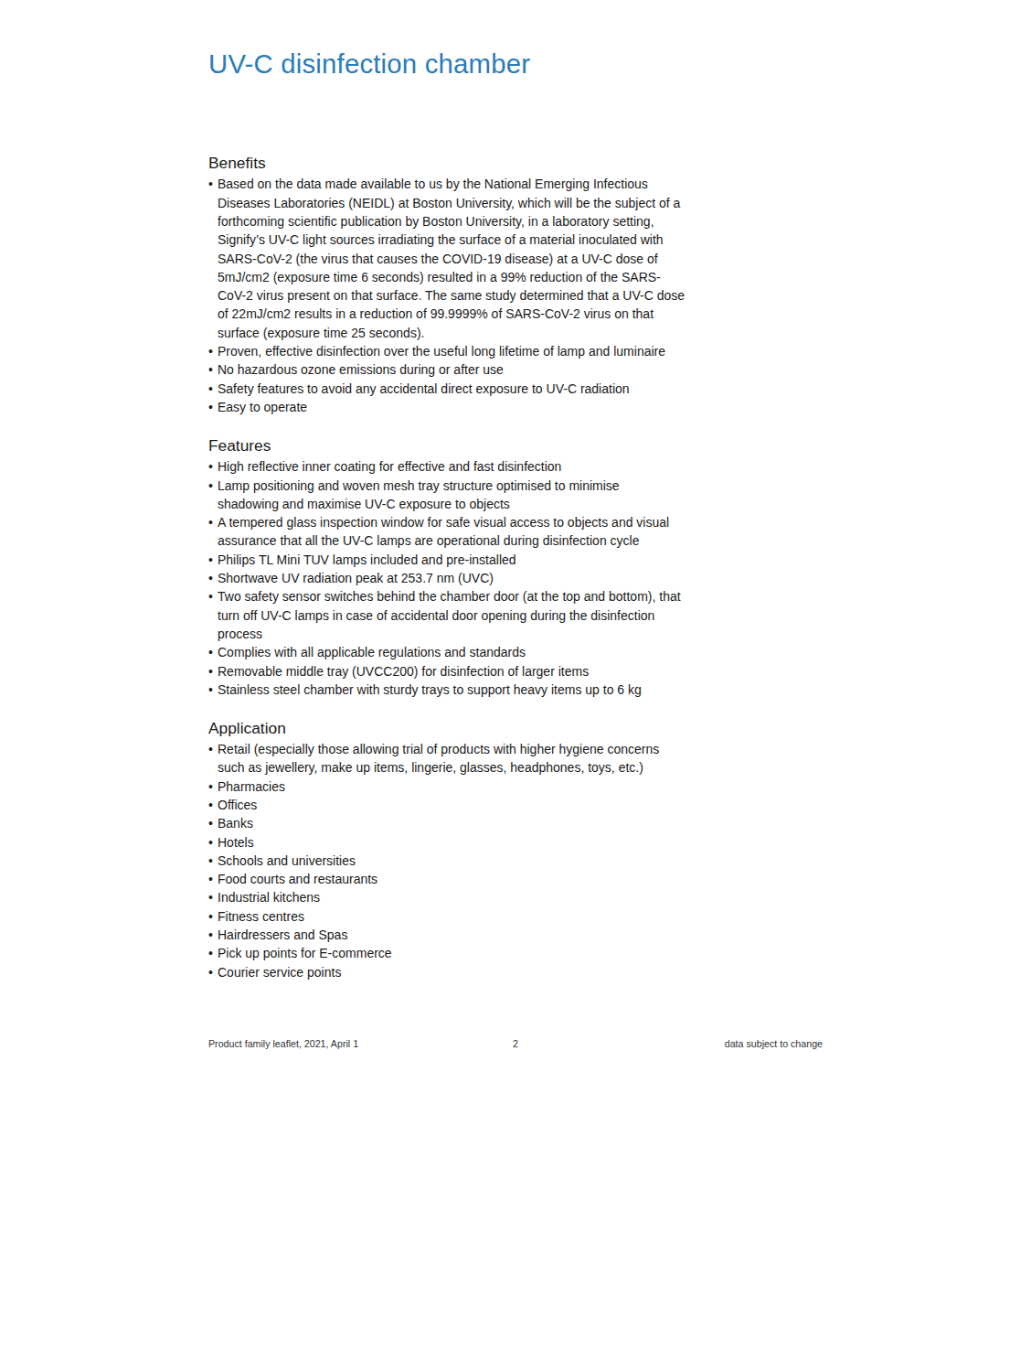UV-C disinfection chamber
Benefits
Based on the data made available to us by the National Emerging Infectious Diseases Laboratories (NEIDL) at Boston University, which will be the subject of a forthcoming scientific publication by Boston University, in a laboratory setting, Signify’s UV-C light sources irradiating the surface of a material inoculated with SARS-CoV-2 (the virus that causes the COVID-19 disease) at a UV-C dose of 5mJ/cm2 (exposure time 6 seconds) resulted in a 99% reduction of the SARS- CoV-2 virus present on that surface. The same study determined that a UV-C dose of 22mJ/cm2 results in a reduction of 99.9999% of SARS-CoV-2 virus on that surface (exposure time 25 seconds).
Proven, effective disinfection over the useful long lifetime of lamp and luminaire
No hazardous ozone emissions during or after use
Safety features to avoid any accidental direct exposure to UV-C radiation
Easy to operate
Features
High reflective inner coating for effective and fast disinfection
Lamp positioning and woven mesh tray structure optimised to minimise shadowing and maximise UV-C exposure to objects
A tempered glass inspection window for safe visual access to objects and visual assurance that all the UV-C lamps are operational during disinfection cycle
Philips TL Mini TUV lamps included and pre-installed
Shortwave UV radiation peak at 253.7 nm (UVC)
Two safety sensor switches behind the chamber door (at the top and bottom), that turn off UV-C lamps in case of accidental door opening during the disinfection process
Complies with all applicable regulations and standards
Removable middle tray (UVCC200) for disinfection of larger items
Stainless steel chamber with sturdy trays to support heavy items up to 6 kg
Application
Retail (especially those allowing trial of products with higher hygiene concerns such as jewellery, make up items, lingerie, glasses, headphones, toys, etc.)
Pharmacies
Offices
Banks
Hotels
Schools and universities
Food courts and restaurants
Industrial kitchens
Fitness centres
Hairdressers and Spas
Pick up points for E-commerce
Courier service points
Product family leaflet, 2021, April 1
2
data subject to change